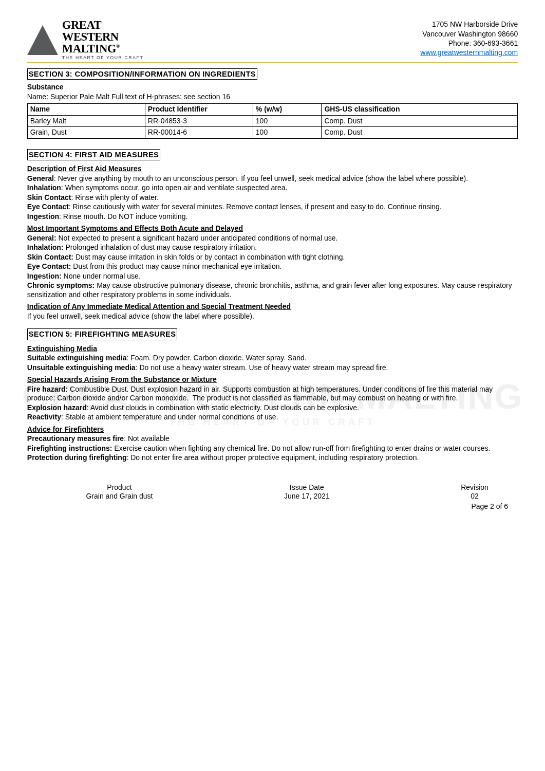GREAT WESTERN MALTINGTHE HEART OF YOUR CRAFT
GREAT WESTERN MALTING®
THE HEART OF YOUR CRAFT
1705 NW Harborside Drive
Vancouver Washington 98660
Phone: 360-693-3661
www.greatwesternmalting.com
Section 3: Composition/Information on Ingredients
Substance
Name: Superior Pale Malt Full text of H-phrases: see section 16
| Name | Product Identifier | % (w/w) | GHS-US classification |
| --- | --- | --- | --- |
| Barley Malt | RR-04853-3 | 100 | Comp. Dust |
| Grain, Dust | RR-00014-6 | 100 | Comp. Dust |
Section 4: First Aid Measures
Description of First Aid Measures
General: Never give anything by mouth to an unconscious person. If you feel unwell, seek medical advice (show the label where possible).
Inhalation: When symptoms occur, go into open air and ventilate suspected area.
Skin Contact: Rinse with plenty of water.
Eye Contact: Rinse cautiously with water for several minutes. Remove contact lenses, if present and easy to do. Continue rinsing.
Ingestion: Rinse mouth. Do NOT induce vomiting.
Most Important Symptoms and Effects Both Acute and Delayed
General: Not expected to present a significant hazard under anticipated conditions of normal use.
Inhalation: Prolonged inhalation of dust may cause respiratory irritation.
Skin Contact: Dust may cause irritation in skin folds or by contact in combination with tight clothing.
Eye Contact: Dust from this product may cause minor mechanical eye irritation.
Ingestion: None under normal use.
Chronic symptoms: May cause obstructive pulmonary disease, chronic bronchitis, asthma, and grain fever after long exposures. May cause respiratory sensitization and other respiratory problems in some individuals.
Indication of Any Immediate Medical Attention and Special Treatment Needed
If you feel unwell, seek medical advice (show the label where possible).
Section 5: Firefighting Measures
Extinguishing Media
Suitable extinguishing media: Foam. Dry powder. Carbon dioxide. Water spray. Sand.
Unsuitable extinguishing media: Do not use a heavy water stream. Use of heavy water stream may spread fire.
Special Hazards Arising From the Substance or Mixture
Fire hazard: Combustible Dust. Dust explosion hazard in air. Supports combustion at high temperatures. Under conditions of fire this material may produce: Carbon dioxide and/or Carbon monoxide. The product is not classified as flammable, but may combust on heating or with fire.
Explosion hazard: Avoid dust clouds in combination with static electricity. Dust clouds can be explosive.
Reactivity: Stable at ambient temperature and under normal conditions of use.
Advice for Firefighters
Precautionary measures fire: Not available
Firefighting instructions: Exercise caution when fighting any chemical fire. Do not allow run-off from firefighting to enter drains or water courses.
Protection during firefighting: Do not enter fire area without proper protective equipment, including respiratory protection.
Product
Grain and Grain dust
Issue Date
June 17, 2021
Revision
02
Page 2 of 6